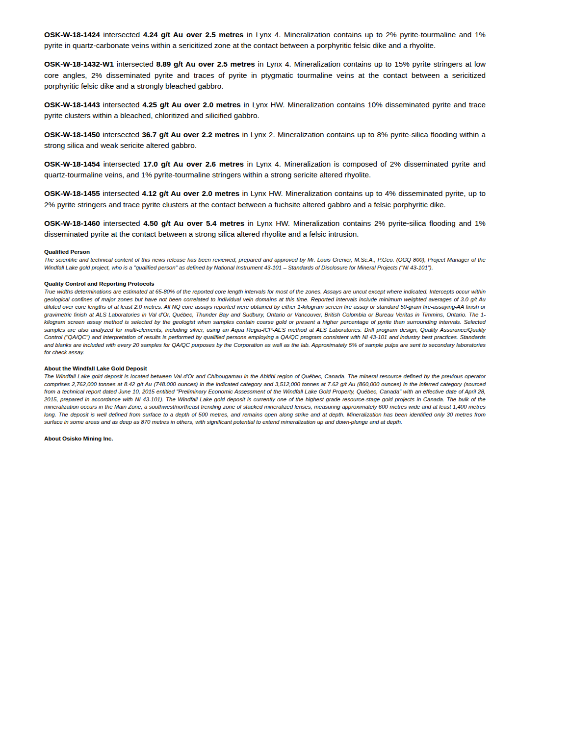OSK-W-18-1424 intersected 4.24 g/t Au over 2.5 metres in Lynx 4. Mineralization contains up to 2% pyrite-tourmaline and 1% pyrite in quartz-carbonate veins within a sericitized zone at the contact between a porphyritic felsic dike and a rhyolite.
OSK-W-18-1432-W1 intersected 8.89 g/t Au over 2.5 metres in Lynx 4. Mineralization contains up to 15% pyrite stringers at low core angles, 2% disseminated pyrite and traces of pyrite in ptygmatic tourmaline veins at the contact between a sericitized porphyritic felsic dike and a strongly bleached gabbro.
OSK-W-18-1443 intersected 4.25 g/t Au over 2.0 metres in Lynx HW. Mineralization contains 10% disseminated pyrite and trace pyrite clusters within a bleached, chloritized and silicified gabbro.
OSK-W-18-1450 intersected 36.7 g/t Au over 2.2 metres in Lynx 2. Mineralization contains up to 8% pyrite-silica flooding within a strong silica and weak sericite altered gabbro.
OSK-W-18-1454 intersected 17.0 g/t Au over 2.6 metres in Lynx 4. Mineralization is composed of 2% disseminated pyrite and quartz-tourmaline veins, and 1% pyrite-tourmaline stringers within a strong sericite altered rhyolite.
OSK-W-18-1455 intersected 4.12 g/t Au over 2.0 metres in Lynx HW. Mineralization contains up to 4% disseminated pyrite, up to 2% pyrite stringers and trace pyrite clusters at the contact between a fuchsite altered gabbro and a felsic porphyritic dike.
OSK-W-18-1460 intersected 4.50 g/t Au over 5.4 metres in Lynx HW. Mineralization contains 2% pyrite-silica flooding and 1% disseminated pyrite at the contact between a strong silica altered rhyolite and a felsic intrusion.
Qualified Person
The scientific and technical content of this news release has been reviewed, prepared and approved by Mr. Louis Grenier, M.Sc.A., P.Geo. (OGQ 800), Project Manager of the Windfall Lake gold project, who is a "qualified person" as defined by National Instrument 43-101 – Standards of Disclosure for Mineral Projects ("NI 43-101").
Quality Control and Reporting Protocols
True widths determinations are estimated at 65-80% of the reported core length intervals for most of the zones. Assays are uncut except where indicated. Intercepts occur within geological confines of major zones but have not been correlated to individual vein domains at this time. Reported intervals include minimum weighted averages of 3.0 g/t Au diluted over core lengths of at least 2.0 metres. All NQ core assays reported were obtained by either 1-kilogram screen fire assay or standard 50-gram fire-assaying-AA finish or gravimetric finish at ALS Laboratories in Val d'Or, Québec, Thunder Bay and Sudbury, Ontario or Vancouver, British Colombia or Bureau Veritas in Timmins, Ontario. The 1-kilogram screen assay method is selected by the geologist when samples contain coarse gold or present a higher percentage of pyrite than surrounding intervals. Selected samples are also analyzed for multi-elements, including silver, using an Aqua Regia-ICP-AES method at ALS Laboratories. Drill program design, Quality Assurance/Quality Control ("QA/QC") and interpretation of results is performed by qualified persons employing a QA/QC program consistent with NI 43-101 and industry best practices. Standards and blanks are included with every 20 samples for QA/QC purposes by the Corporation as well as the lab. Approximately 5% of sample pulps are sent to secondary laboratories for check assay.
About the Windfall Lake Gold Deposit
The Windfall Lake gold deposit is located between Val-d'Or and Chibougamau in the Abitibi region of Québec, Canada. The mineral resource defined by the previous operator comprises 2,762,000 tonnes at 8.42 g/t Au (748.000 ounces) in the indicated category and 3,512,000 tonnes at 7.62 g/t Au (860,000 ounces) in the inferred category (sourced from a technical report dated June 10, 2015 entitled "Preliminary Economic Assessment of the Windfall Lake Gold Property, Québec, Canada" with an effective date of April 28, 2015, prepared in accordance with NI 43-101). The Windfall Lake gold deposit is currently one of the highest grade resource-stage gold projects in Canada. The bulk of the mineralization occurs in the Main Zone, a southwest/northeast trending zone of stacked mineralized lenses, measuring approximately 600 metres wide and at least 1,400 metres long. The deposit is well defined from surface to a depth of 500 metres, and remains open along strike and at depth. Mineralization has been identified only 30 metres from surface in some areas and as deep as 870 metres in others, with significant potential to extend mineralization up and down-plunge and at depth.
About Osisko Mining Inc.